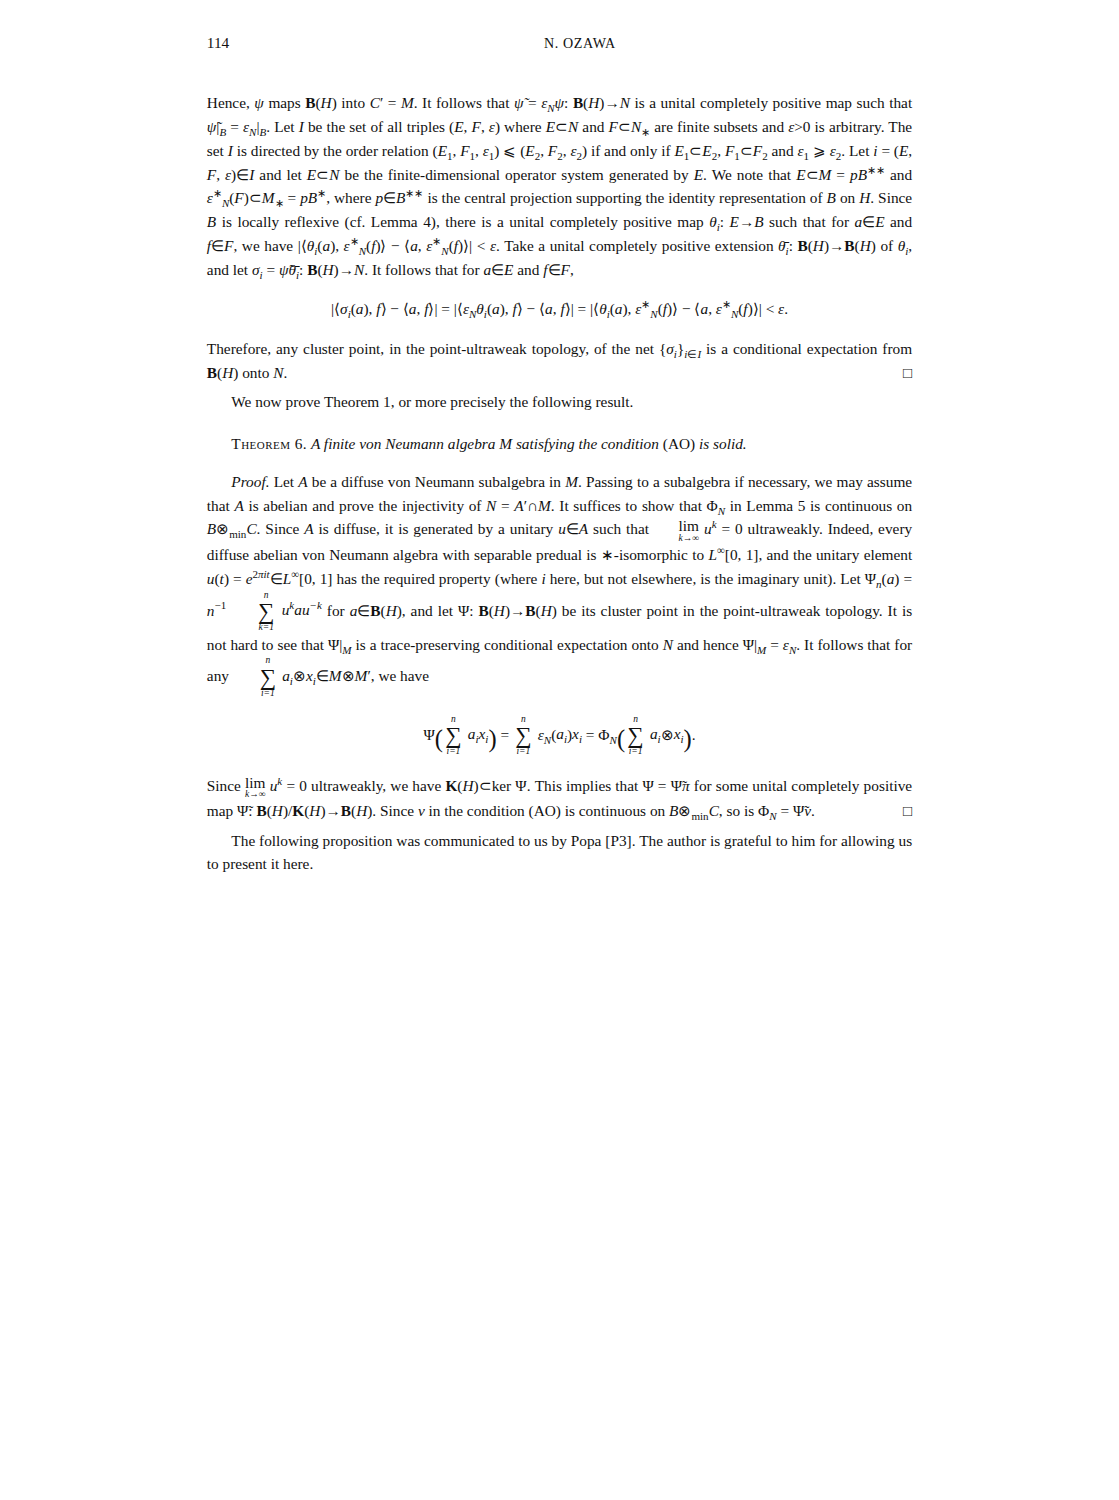114 N. OZAWA
Hence, ψ maps B(H) into C′ = M. It follows that ψ̃ = εNψ: B(H)→N is a unital completely positive map such that ψ̃|B = εN|B. Let I be the set of all triples (E, F, ε) where E⊂N and F⊂N∗ are finite subsets and ε>0 is arbitrary. The set I is directed by the order relation (E1, F1, ε1) ⩽ (E2, F2, ε2) if and only if E1⊂E2, F1⊂F2 and ε1 ⩾ ε2. Let i = (E, F, ε)∈I and let E⊂N be the finite-dimensional operator system generated by E. We note that E⊂M = pB∗∗ and ε∗N(F)⊂M∗ = pB∗, where p∈B∗∗ is the central projection supporting the identity representation of B on H. Since B is locally reflexive (cf. Lemma 4), there is a unital completely positive map θi: E→B such that for a∈E and f∈F, we have |⟨θi(a), ε∗N(f)⟩ − ⟨a, ε∗N(f)⟩| < ε. Take a unital completely positive extension θ̄i: B(H)→B(H) of θi, and let σi = ψ̃θ̄i: B(H)→N. It follows that for a∈E and f∈F,
|⟨σi(a), f⟩ − ⟨a, f⟩| = |⟨εNθi(a), f⟩ − ⟨a, f⟩| = |⟨θi(a), ε∗N(f)⟩ − ⟨a, ε∗N(f)⟩| < ε.
Therefore, any cluster point, in the point-ultraweak topology, of the net {σi}i∈I is a conditional expectation from B(H) onto N. □
We now prove Theorem 1, or more precisely the following result.
Theorem 6. A finite von Neumann algebra M satisfying the condition (AO) is solid.
Proof. Let A be a diffuse von Neumann subalgebra in M. Passing to a subalgebra if necessary, we may assume that A is abelian and prove the injectivity of N = A′∩M. It suffices to show that ΦN in Lemma 5 is continuous on B⊗minC. Since A is diffuse, it is generated by a unitary u∈A such that lim k→∞ uk = 0 ultraweakly. Indeed, every diffuse abelian von Neumann algebra with separable predual is ∗-isomorphic to L∞[0, 1], and the unitary element u(t) = e2πit∈L∞[0, 1] has the required property (where i here, but not elsewhere, is the imaginary unit). Let Ψn(a) = n−1 n∑k=1 ukau−k for a∈B(H), and let Ψ: B(H)→B(H) be its cluster point in the point-ultraweak topology. It is not hard to see that Ψ|M is a trace-preserving conditional expectation onto N and hence Ψ|M = εN. It follows that for any n∑i=1 ai⊗xi∈M⊗M′, we have
Ψ(n∑i=1 aixi) = n∑i=1 εN(ai)xi = ΦN(n∑i=1 ai⊗xi).
Since lim k→∞ uk = 0 ultraweakly, we have K(H)⊂ker Ψ. This implies that Ψ = Ψ̃π for some unital completely positive map Ψ̃: B(H)/K(H)→B(H). Since ν in the condition (AO) is continuous on B⊗minC, so is ΦN = Ψ̃ν. □
The following proposition was communicated to us by Popa [P3]. The author is grateful to him for allowing us to present it here.